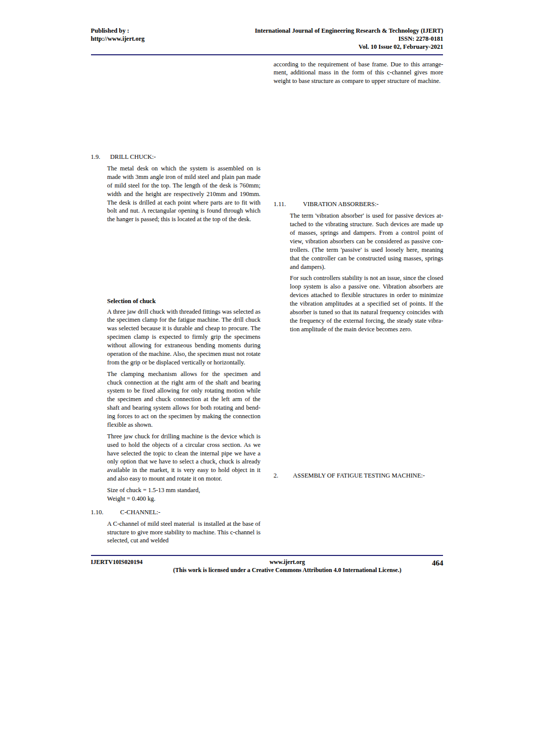Published by :
http://www.ijert.org
International Journal of Engineering Research & Technology (IJERT)
ISSN: 2278-0181
Vol. 10 Issue 02, February-2021
1.9.
DRILL CHUCK:-
The metal desk on which the system is assembled on is made with 3mm angle iron of mild steel and plain pan made of mild steel for the top. The length of the desk is 760mm; width and the height are respectively 210mm and 190mm. The desk is drilled at each point where parts are to fit with bolt and nut. A rectangular opening is found through which the hanger is passed; this is located at the top of the desk.
Selection of chuck
A three jaw drill chuck with threaded fittings was selected as the specimen clamp for the fatigue machine. The drill chuck was selected because it is durable and cheap to procure. The specimen clamp is expected to firmly grip the specimens without allowing for extraneous bending moments during operation of the machine. Also, the specimen must not rotate from the grip or be displaced vertically or horizontally.
The clamping mechanism allows for the specimen and chuck connection at the right arm of the shaft and bearing system to be fixed allowing for only rotating motion while the specimen and chuck connection at the left arm of the shaft and bearing system allows for both rotating and bending forces to act on the specimen by making the connection flexible as shown.
Three jaw chuck for drilling machine is the device which is used to hold the objects of a circular cross section. As we have selected the topic to clean the internal pipe we have a only option that we have to select a chuck, chuck is already available in the market, it is very easy to hold object in it and also easy to mount and rotate it on motor.
Size of chuck = 1.5-13 mm standard,
Weight = 0.400 kg.
1.10.
C-CHANNEL:-
A C-channel of mild steel material is installed at the base of structure to give more stability to machine. This c-channel is selected, cut and welded
according to the requirement of base frame. Due to this arrangement, additional mass in the form of this c-channel gives more weight to base structure as compare to upper structure of machine.
1.11.
VIBRATION ABSORBERS:-
The term 'vibration absorber' is used for passive devices attached to the vibrating structure. Such devices are made up of masses, springs and dampers. From a control point of view, vibration absorbers can be considered as passive controllers. (The term 'passive' is used loosely here, meaning that the controller can be constructed using masses, springs and dampers).
For such controllers stability is not an issue, since the closed loop system is also a passive one. Vibration absorbers are devices attached to flexible structures in order to minimize the vibration amplitudes at a specified set of points. If the absorber is tuned so that its natural frequency coincides with the frequency of the external forcing, the steady state vibration amplitude of the main device becomes zero.
2.
ASSEMBLY OF FATIGUE TESTING MACHINE:-
IJERTV10IS020194
www.ijert.org
(This work is licensed under a Creative Commons Attribution 4.0 International License.)
464